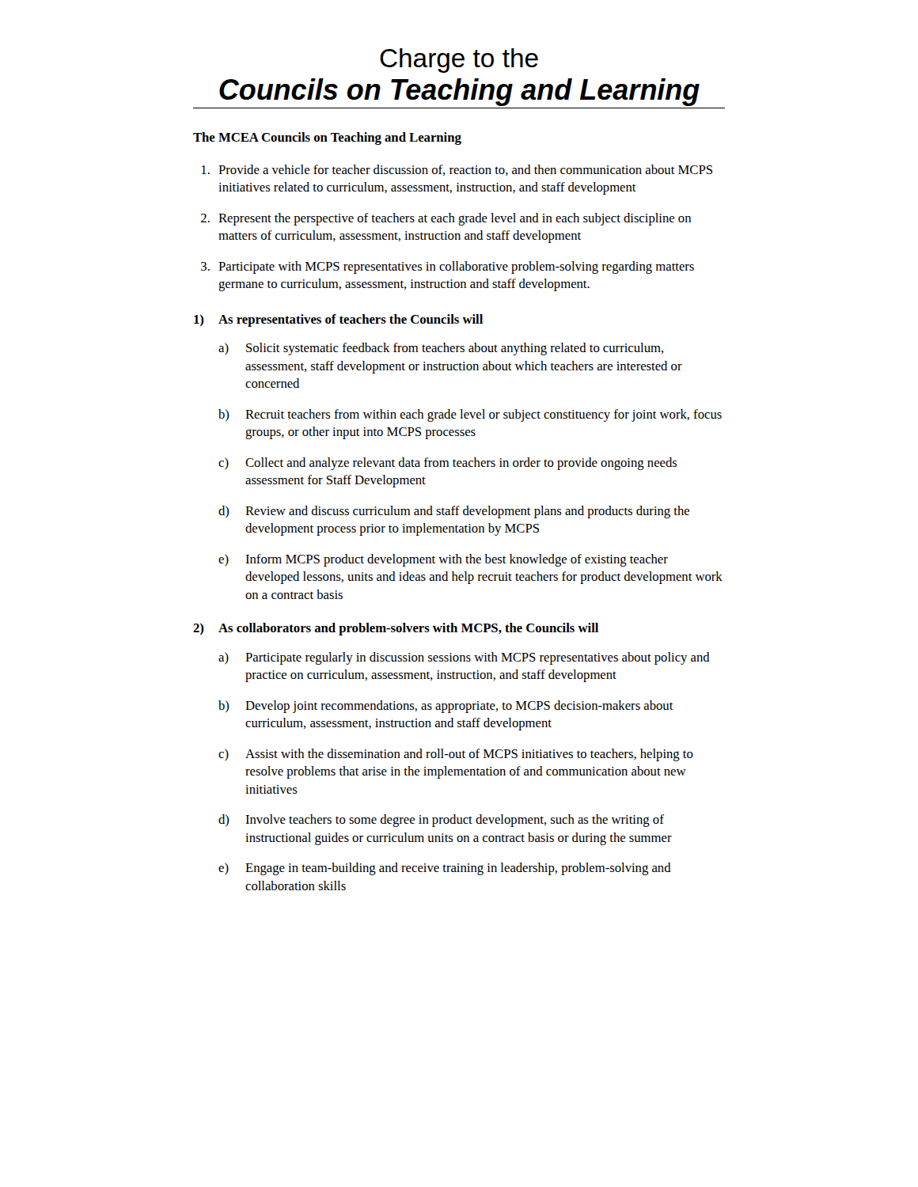Charge to the
Councils on Teaching and Learning
The MCEA Councils on Teaching and Learning
Provide a vehicle for teacher discussion of, reaction to, and then communication about MCPS initiatives related to curriculum, assessment, instruction, and staff development
Represent the perspective of teachers at each grade level and in each subject discipline on matters of curriculum, assessment, instruction and staff development
Participate with MCPS representatives in collaborative problem-solving regarding matters germane to curriculum, assessment, instruction and staff development.
As representatives of teachers the Councils will
Solicit systematic feedback from teachers about anything related to curriculum, assessment, staff development or instruction about which teachers are interested or concerned
Recruit teachers from within each grade level or subject constituency for joint work, focus groups, or other input into MCPS processes
Collect and analyze relevant data from teachers in order to provide ongoing needs assessment for Staff Development
Review and discuss curriculum and staff development plans and products during the development process prior to implementation by MCPS
Inform MCPS product development with the best knowledge of existing teacher developed lessons, units and ideas and help recruit teachers for product development work on a contract basis
As collaborators and problem-solvers with MCPS, the Councils will
Participate regularly in discussion sessions with MCPS representatives about policy and practice on curriculum, assessment, instruction, and staff development
Develop joint recommendations, as appropriate, to MCPS decision-makers about curriculum, assessment, instruction and staff development
Assist with the dissemination and roll-out of MCPS initiatives to teachers, helping to resolve problems that arise in the implementation of and communication about new initiatives
Involve teachers to some degree in product development, such as the writing of instructional guides or curriculum units on a contract basis or during the summer
Engage in team-building and receive training in leadership, problem-solving and collaboration skills